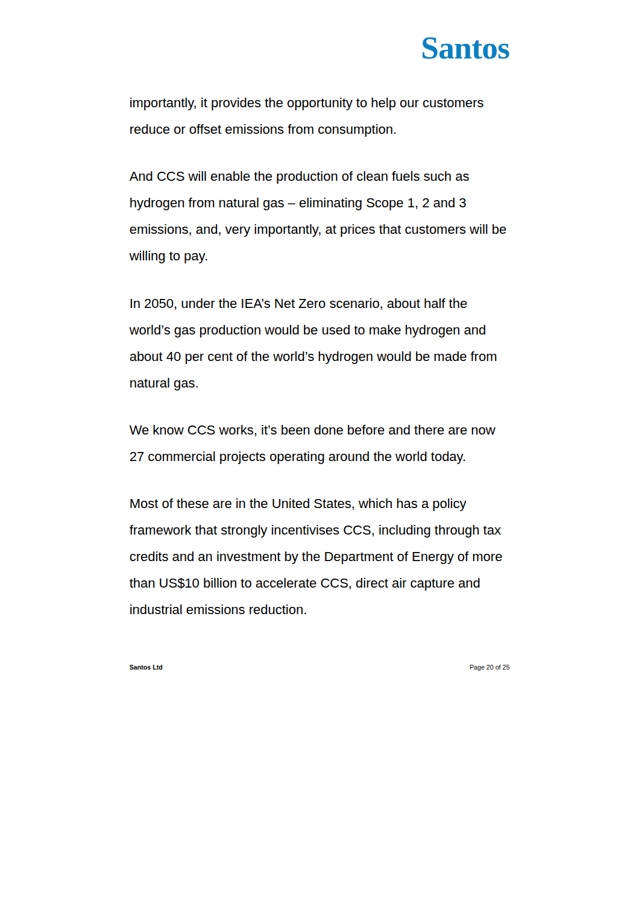Santos
importantly, it provides the opportunity to help our customers reduce or offset emissions from consumption.
And CCS will enable the production of clean fuels such as hydrogen from natural gas – eliminating Scope 1, 2 and 3 emissions, and, very importantly, at prices that customers will be willing to pay.
In 2050, under the IEA’s Net Zero scenario, about half the world’s gas production would be used to make hydrogen and about 40 per cent of the world’s hydrogen would be made from natural gas.
We know CCS works, it’s been done before and there are now 27 commercial projects operating around the world today.
Most of these are in the United States, which has a policy framework that strongly incentivises CCS, including through tax credits and an investment by the Department of Energy of more than US$10 billion to accelerate CCS, direct air capture and industrial emissions reduction.
Santos Ltd Page 20 of 25